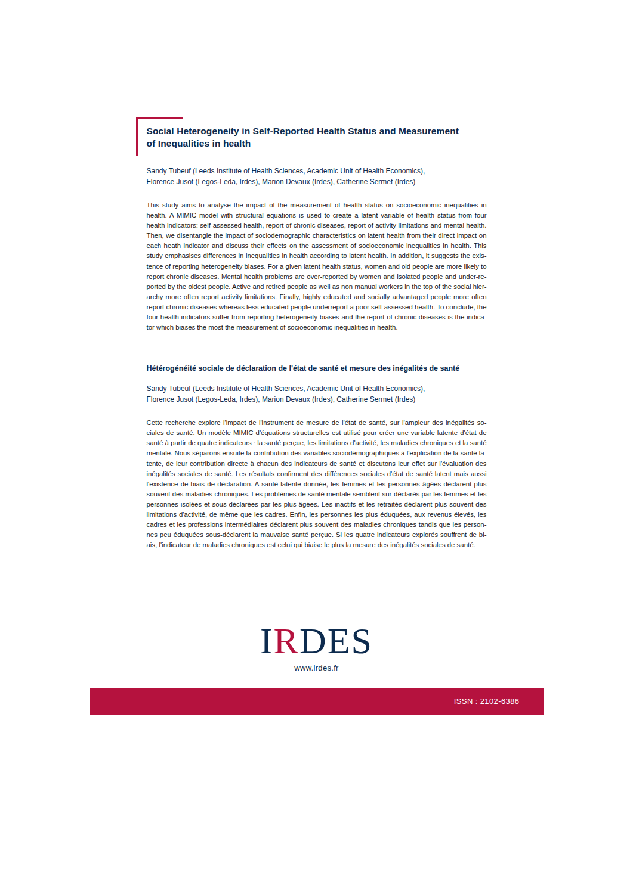Social Heterogeneity in Self-Reported Health Status and Measurement
of Inequalities in health
Sandy Tubeuf (Leeds Institute of Health Sciences, Academic Unit of Health Economics),
Florence Jusot (Legos-Leda, Irdes), Marion Devaux (Irdes), Catherine Sermet (Irdes)
This study aims to analyse the impact of the measurement of health status on socioeconomic inequalities in health. A MIMIC model with structural equations is used to create a latent variable of health status from four health indicators: self-assessed health, report of chronic diseases, report of activity limitations and mental health. Then, we disentangle the impact of sociodemographic characteristics on latent health from their direct impact on each heath indicator and discuss their effects on the assessment of socioeconomic inequalities in health. This study emphasises differences in inequalities in health according to latent health. In addition, it suggests the existence of reporting heterogeneity biases. For a given latent health status, women and old people are more likely to report chronic diseases. Mental health problems are over-reported by women and isolated people and under-reported by the oldest people. Active and retired people as well as non manual workers in the top of the social hierarchy more often report activity limitations. Finally, highly educated and socially advantaged people more often report chronic diseases whereas less educated people underreport a poor self-assessed health. To conclude, the four health indicators suffer from reporting heterogeneity biases and the report of chronic diseases is the indicator which biases the most the measurement of socioeconomic inequalities in health.
Hétérogénéité sociale de déclaration de l'état de santé et mesure des inégalités de santé
Sandy Tubeuf (Leeds Institute of Health Sciences, Academic Unit of Health Economics),
Florence Jusot (Legos-Leda, Irdes), Marion Devaux (Irdes), Catherine Sermet (Irdes)
Cette recherche explore l'impact de l'instrument de mesure de l'état de santé, sur l'ampleur des inégalités sociales de santé. Un modèle MIMIC d'équations structurelles est utilisé pour créer une variable latente d'état de santé à partir de quatre indicateurs : la santé perçue, les limitations d'activité, les maladies chroniques et la santé mentale. Nous séparons ensuite la contribution des variables sociodémographiques à l'explication de la santé latente, de leur contribution directe à chacun des indicateurs de santé et discutons leur effet sur l'évaluation des inégalités sociales de santé. Les résultats confirment des différences sociales d'état de santé latent mais aussi l'existence de biais de déclaration. A santé latente donnée, les femmes et les personnes âgées déclarent plus souvent des maladies chroniques. Les problèmes de santé mentale semblent sur-déclarés par les femmes et les personnes isolées et sous-déclarées par les plus âgées. Les inactifs et les retraités déclarent plus souvent des limitations d'activité, de même que les cadres. Enfin, les personnes les plus éduquées, aux revenus élevés, les cadres et les professions intermédiaires déclarent plus souvent des maladies chroniques tandis que les personnes peu éduquées sous-déclarent la mauvaise santé perçue. Si les quatre indicateurs explorés souffrent de biais, l'indicateur de maladies chroniques est celui qui biaise le plus la mesure des inégalités sociales de santé.
IRDES
www.irdes.fr
ISSN : 2102-6386